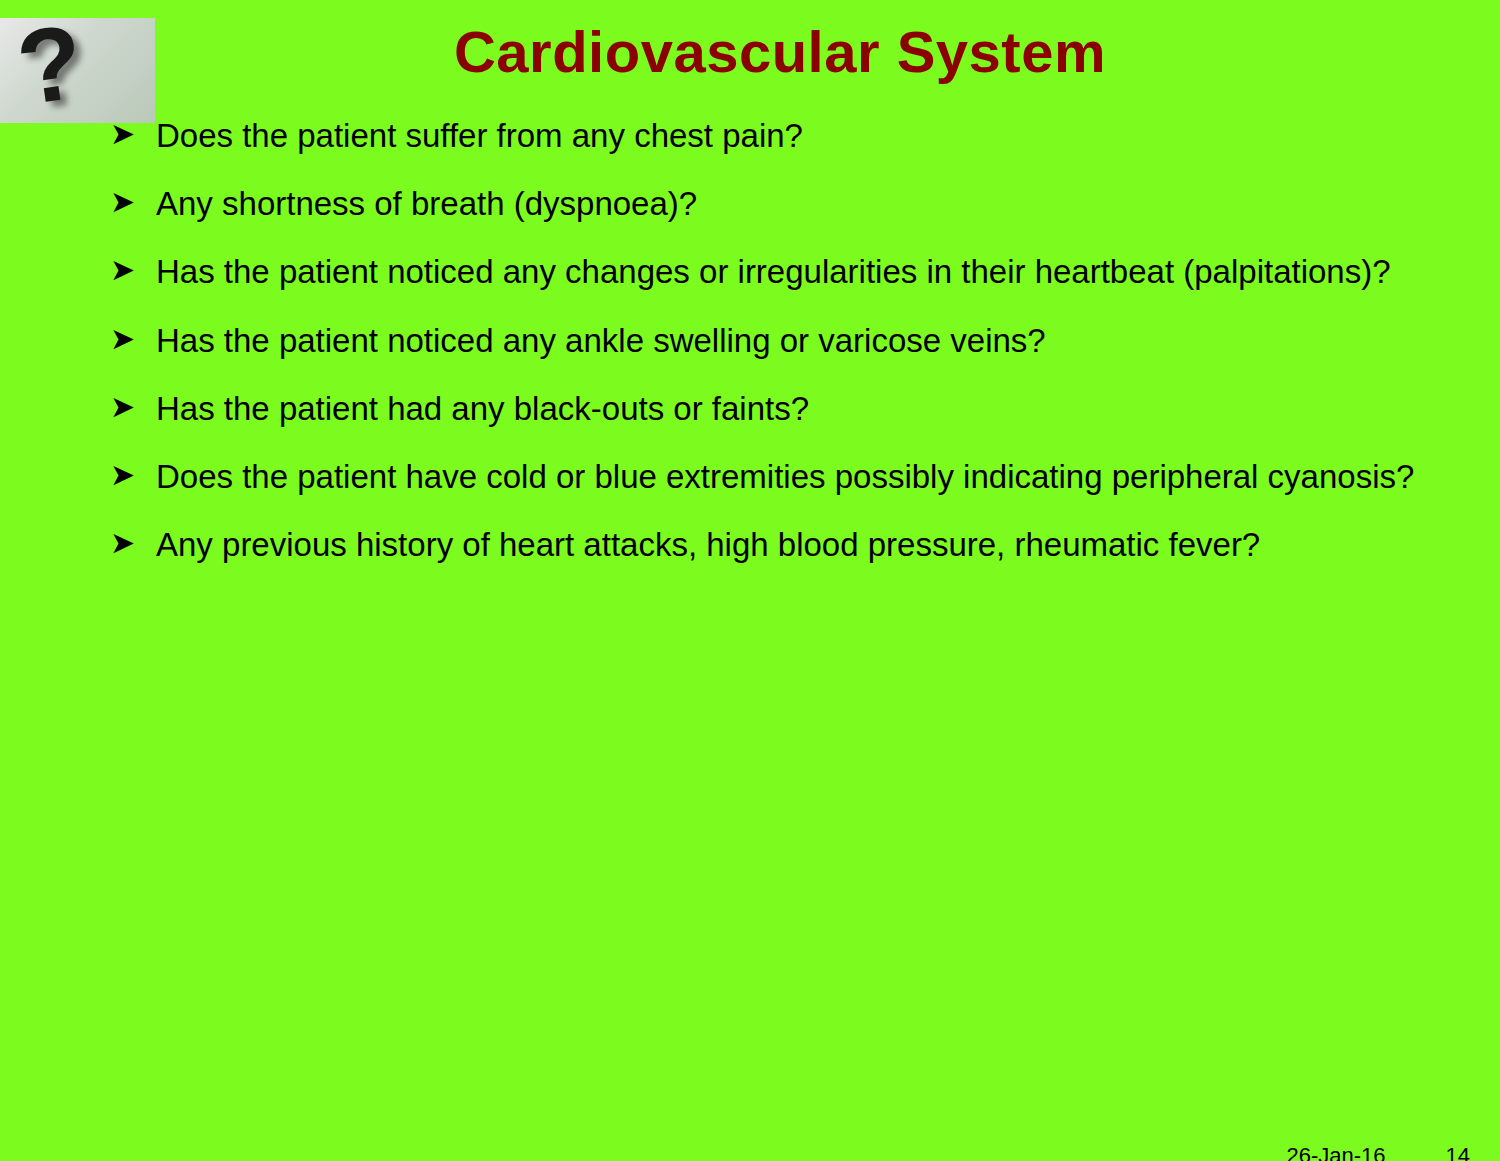?
Cardiovascular System
Does the patient suffer from any chest pain?
Any shortness of breath (dyspnoea)?
Has the patient noticed any changes or irregularities in their heartbeat (palpitations)?
Has the patient noticed any ankle swelling or varicose veins?
Has the patient had any black-outs or faints?
Does the patient have cold or blue extremities possibly indicating peripheral cyanosis?
Any previous history of heart attacks, high blood pressure, rheumatic fever?
26-Jan-1614